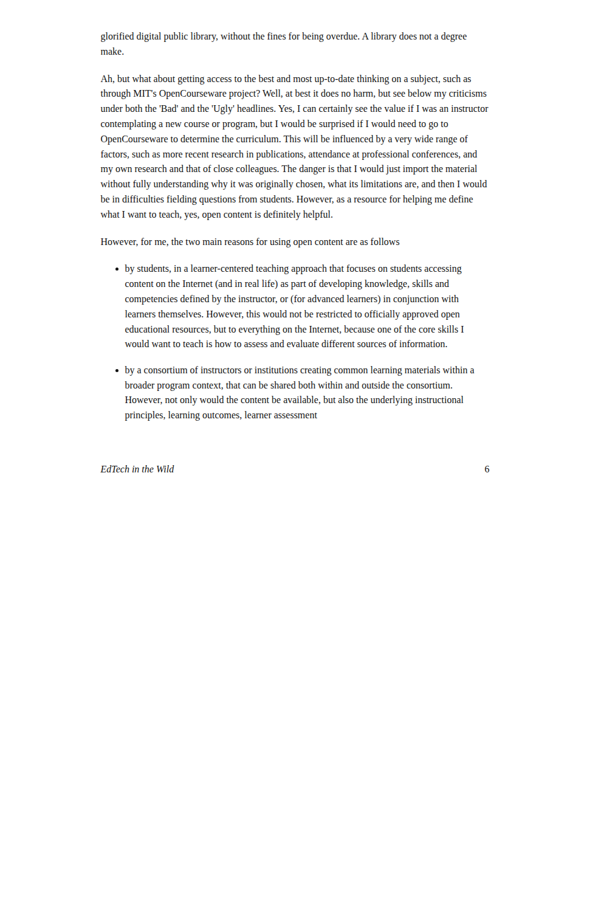glorified digital public library, without the fines for being overdue. A library does not a degree make.
Ah, but what about getting access to the best and most up-to-date thinking on a subject, such as through MIT's OpenCourseware project? Well, at best it does no harm, but see below my criticisms under both the 'Bad' and the 'Ugly' headlines. Yes, I can certainly see the value if I was an instructor contemplating a new course or program, but I would be surprised if I would need to go to OpenCourseware to determine the curriculum. This will be influenced by a very wide range of factors, such as more recent research in publications, attendance at professional conferences, and my own research and that of close colleagues. The danger is that I would just import the material without fully understanding why it was originally chosen, what its limitations are, and then I would be in difficulties fielding questions from students. However, as a resource for helping me define what I want to teach, yes, open content is definitely helpful.
However, for me, the two main reasons for using open content are as follows
by students, in a learner-centered teaching approach that focuses on students accessing content on the Internet (and in real life) as part of developing knowledge, skills and competencies defined by the instructor, or (for advanced learners) in conjunction with learners themselves. However, this would not be restricted to officially approved open educational resources, but to everything on the Internet, because one of the core skills I would want to teach is how to assess and evaluate different sources of information.
by a consortium of instructors or institutions creating common learning materials within a broader program context, that can be shared both within and outside the consortium. However, not only would the content be available, but also the underlying instructional principles, learning outcomes, learner assessment
EdTech in the Wild 6